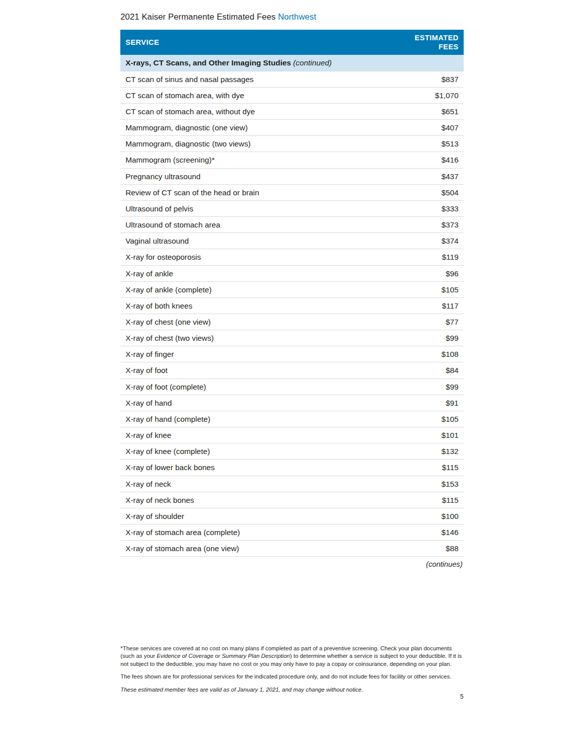2021 Kaiser Permanente Estimated Fees Northwest
| SERVICE | ESTIMATED FEES |
| --- | --- |
| X-rays, CT Scans, and Other Imaging Studies (continued) |
| CT scan of sinus and nasal passages | $837 |
| CT scan of stomach area, with dye | $1,070 |
| CT scan of stomach area, without dye | $651 |
| Mammogram, diagnostic (one view) | $407 |
| Mammogram, diagnostic (two views) | $513 |
| Mammogram (screening)* | $416 |
| Pregnancy ultrasound | $437 |
| Review of CT scan of the head or brain | $504 |
| Ultrasound of pelvis | $333 |
| Ultrasound of stomach area | $373 |
| Vaginal ultrasound | $374 |
| X-ray for osteoporosis | $119 |
| X-ray of ankle | $96 |
| X-ray of ankle (complete) | $105 |
| X-ray of both knees | $117 |
| X-ray of chest (one view) | $77 |
| X-ray of chest (two views) | $99 |
| X-ray of finger | $108 |
| X-ray of foot | $84 |
| X-ray of foot (complete) | $99 |
| X-ray of hand | $91 |
| X-ray of hand (complete) | $105 |
| X-ray of knee | $101 |
| X-ray of knee (complete) | $132 |
| X-ray of lower back bones | $115 |
| X-ray of neck | $153 |
| X-ray of neck bones | $115 |
| X-ray of shoulder | $100 |
| X-ray of stomach area (complete) | $146 |
| X-ray of stomach area (one view) | $88 |
(continues)
*These services are covered at no cost on many plans if completed as part of a preventive screening. Check your plan documents (such as your Evidence of Coverage or Summary Plan Description) to determine whether a service is subject to your deductible. If it is not subject to the deductible, you may have no cost or you may only have to pay a copay or coinsurance, depending on your plan.
The fees shown are for professional services for the indicated procedure only, and do not include fees for facility or other services.
These estimated member fees are valid as of January 1, 2021, and may change without notice.
5